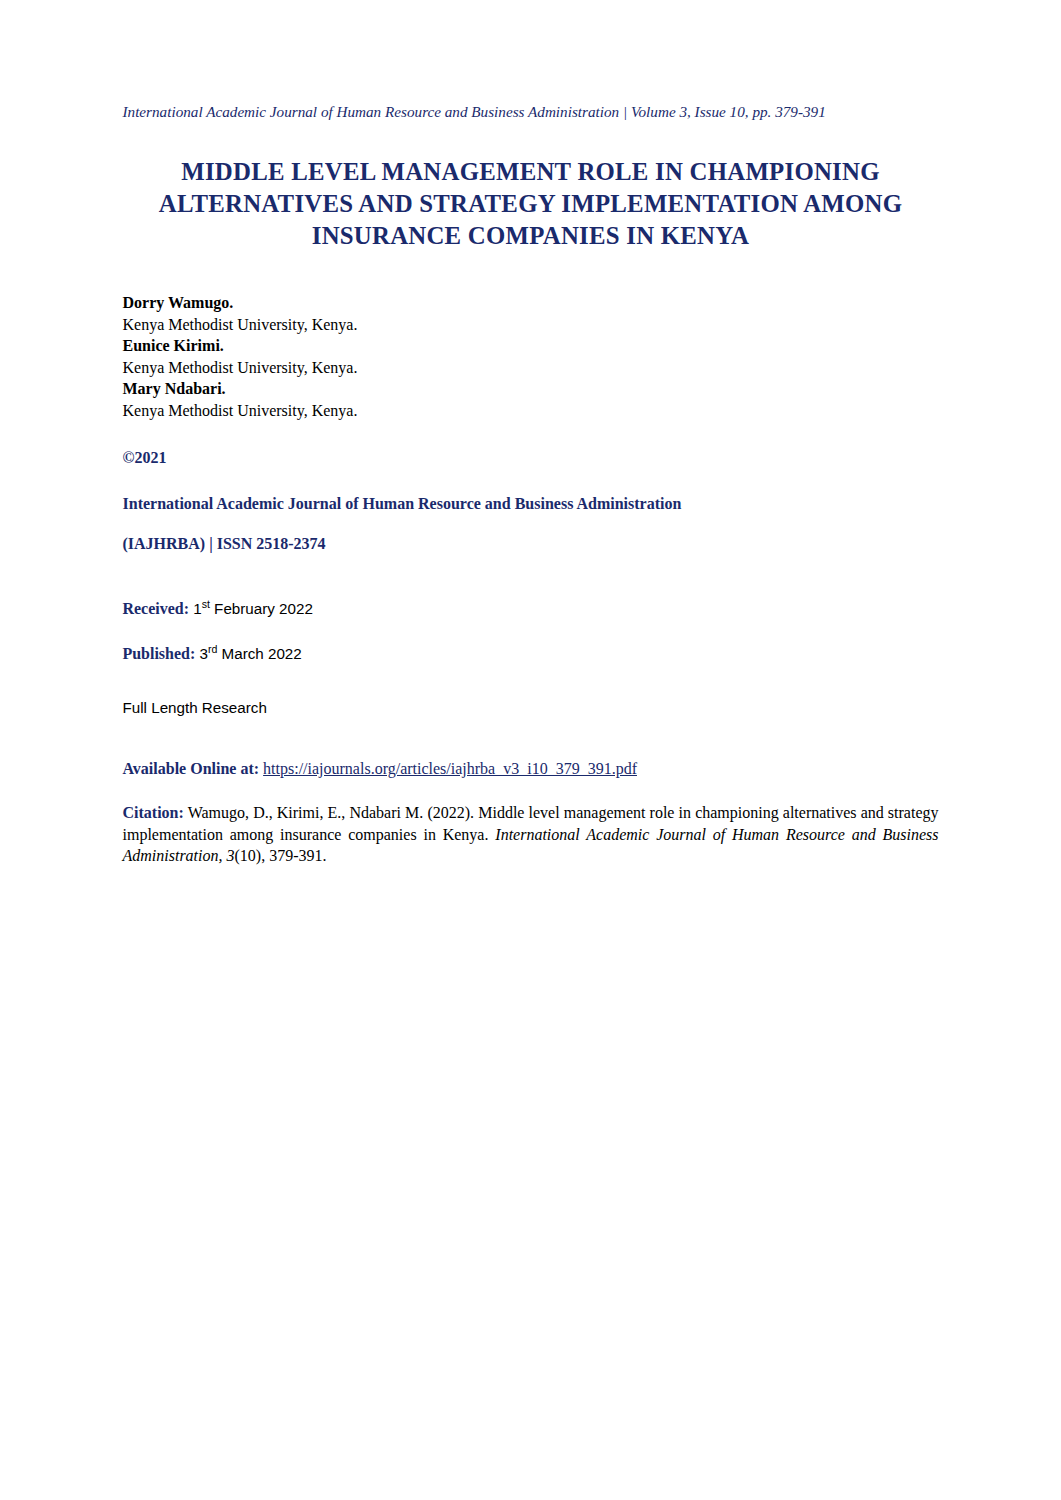International Academic Journal of Human Resource and Business Administration | Volume 3, Issue 10, pp. 379-391
MIDDLE LEVEL MANAGEMENT ROLE IN CHAMPIONING ALTERNATIVES AND STRATEGY IMPLEMENTATION AMONG INSURANCE COMPANIES IN KENYA
Dorry Wamugo.
Kenya Methodist University, Kenya.
Eunice Kirimi.
Kenya Methodist University, Kenya.
Mary Ndabari.
Kenya Methodist University, Kenya.
©2021
International Academic Journal of Human Resource and Business Administration
(IAJHRBA) | ISSN 2518-2374
Received: 1st February 2022
Published: 3rd March 2022
Full Length Research
Available Online at: https://iajournals.org/articles/iajhrba_v3_i10_379_391.pdf
Citation: Wamugo, D., Kirimi, E., Ndabari M. (2022). Middle level management role in championing alternatives and strategy implementation among insurance companies in Kenya. International Academic Journal of Human Resource and Business Administration, 3(10), 379-391.